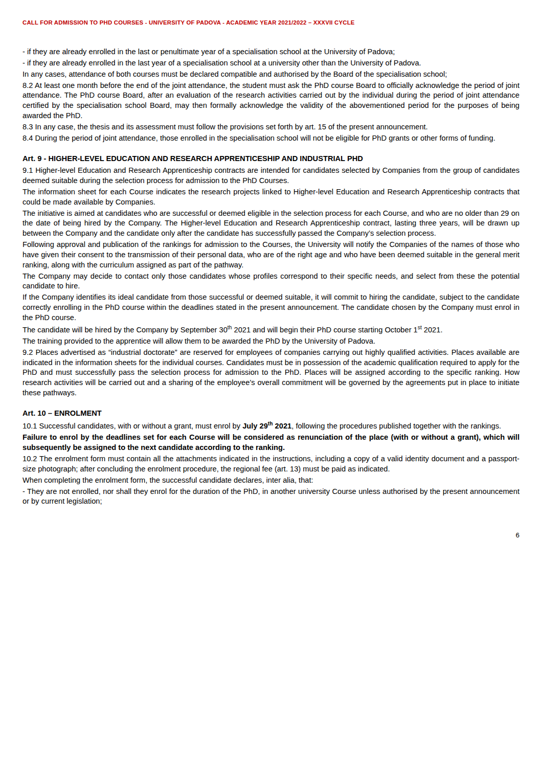CALL FOR ADMISSION TO PHD COURSES - UNIVERSITY OF PADOVA - ACADEMIC YEAR 2021/2022 – XXXVII CYCLE
- if they are already enrolled in the last or penultimate year of a specialisation school at the University of Padova;
- if they are already enrolled in the last year of a specialisation school at a university other than the University of Padova.
In any cases, attendance of both courses must be declared compatible and authorised by the Board of the specialisation school;
8.2 At least one month before the end of the joint attendance, the student must ask the PhD course Board to officially acknowledge the period of joint attendance. The PhD course Board, after an evaluation of the research activities carried out by the individual during the period of joint attendance certified by the specialisation school Board, may then formally acknowledge the validity of the abovementioned period for the purposes of being awarded the PhD.
8.3 In any case, the thesis and its assessment must follow the provisions set forth by art. 15 of the present announcement.
8.4 During the period of joint attendance, those enrolled in the specialisation school will not be eligible for PhD grants or other forms of funding.
Art. 9 - HIGHER-LEVEL EDUCATION AND RESEARCH APPRENTICESHIP AND INDUSTRIAL PHD
9.1 Higher-level Education and Research Apprenticeship contracts are intended for candidates selected by Companies from the group of candidates deemed suitable during the selection process for admission to the PhD Courses.
The information sheet for each Course indicates the research projects linked to Higher-level Education and Research Apprenticeship contracts that could be made available by Companies.
The initiative is aimed at candidates who are successful or deemed eligible in the selection process for each Course, and who are no older than 29 on the date of being hired by the Company. The Higher-level Education and Research Apprenticeship contract, lasting three years, will be drawn up between the Company and the candidate only after the candidate has successfully passed the Company’s selection process.
Following approval and publication of the rankings for admission to the Courses, the University will notify the Companies of the names of those who have given their consent to the transmission of their personal data, who are of the right age and who have been deemed suitable in the general merit ranking, along with the curriculum assigned as part of the pathway.
The Company may decide to contact only those candidates whose profiles correspond to their specific needs, and select from these the potential candidate to hire.
If the Company identifies its ideal candidate from those successful or deemed suitable, it will commit to hiring the candidate, subject to the candidate correctly enrolling in the PhD course within the deadlines stated in the present announcement. The candidate chosen by the Company must enrol in the PhD course.
The candidate will be hired by the Company by September 30th 2021 and will begin their PhD course starting October 1st 2021.
The training provided to the apprentice will allow them to be awarded the PhD by the University of Padova.
9.2 Places advertised as “industrial doctorate” are reserved for employees of companies carrying out highly qualified activities. Places available are indicated in the information sheets for the individual courses. Candidates must be in possession of the academic qualification required to apply for the PhD and must successfully pass the selection process for admission to the PhD. Places will be assigned according to the specific ranking. How research activities will be carried out and a sharing of the employee’s overall commitment will be governed by the agreements put in place to initiate these pathways.
Art. 10 – ENROLMENT
10.1 Successful candidates, with or without a grant, must enrol by July 29th 2021, following the procedures published together with the rankings.
Failure to enrol by the deadlines set for each Course will be considered as renunciation of the place (with or without a grant), which will subsequently be assigned to the next candidate according to the ranking.
10.2 The enrolment form must contain all the attachments indicated in the instructions, including a copy of a valid identity document and a passport-size photograph; after concluding the enrolment procedure, the regional fee (art. 13) must be paid as indicated.
When completing the enrolment form, the successful candidate declares, inter alia, that:
- They are not enrolled, nor shall they enrol for the duration of the PhD, in another university Course unless authorised by the present announcement or by current legislation;
6